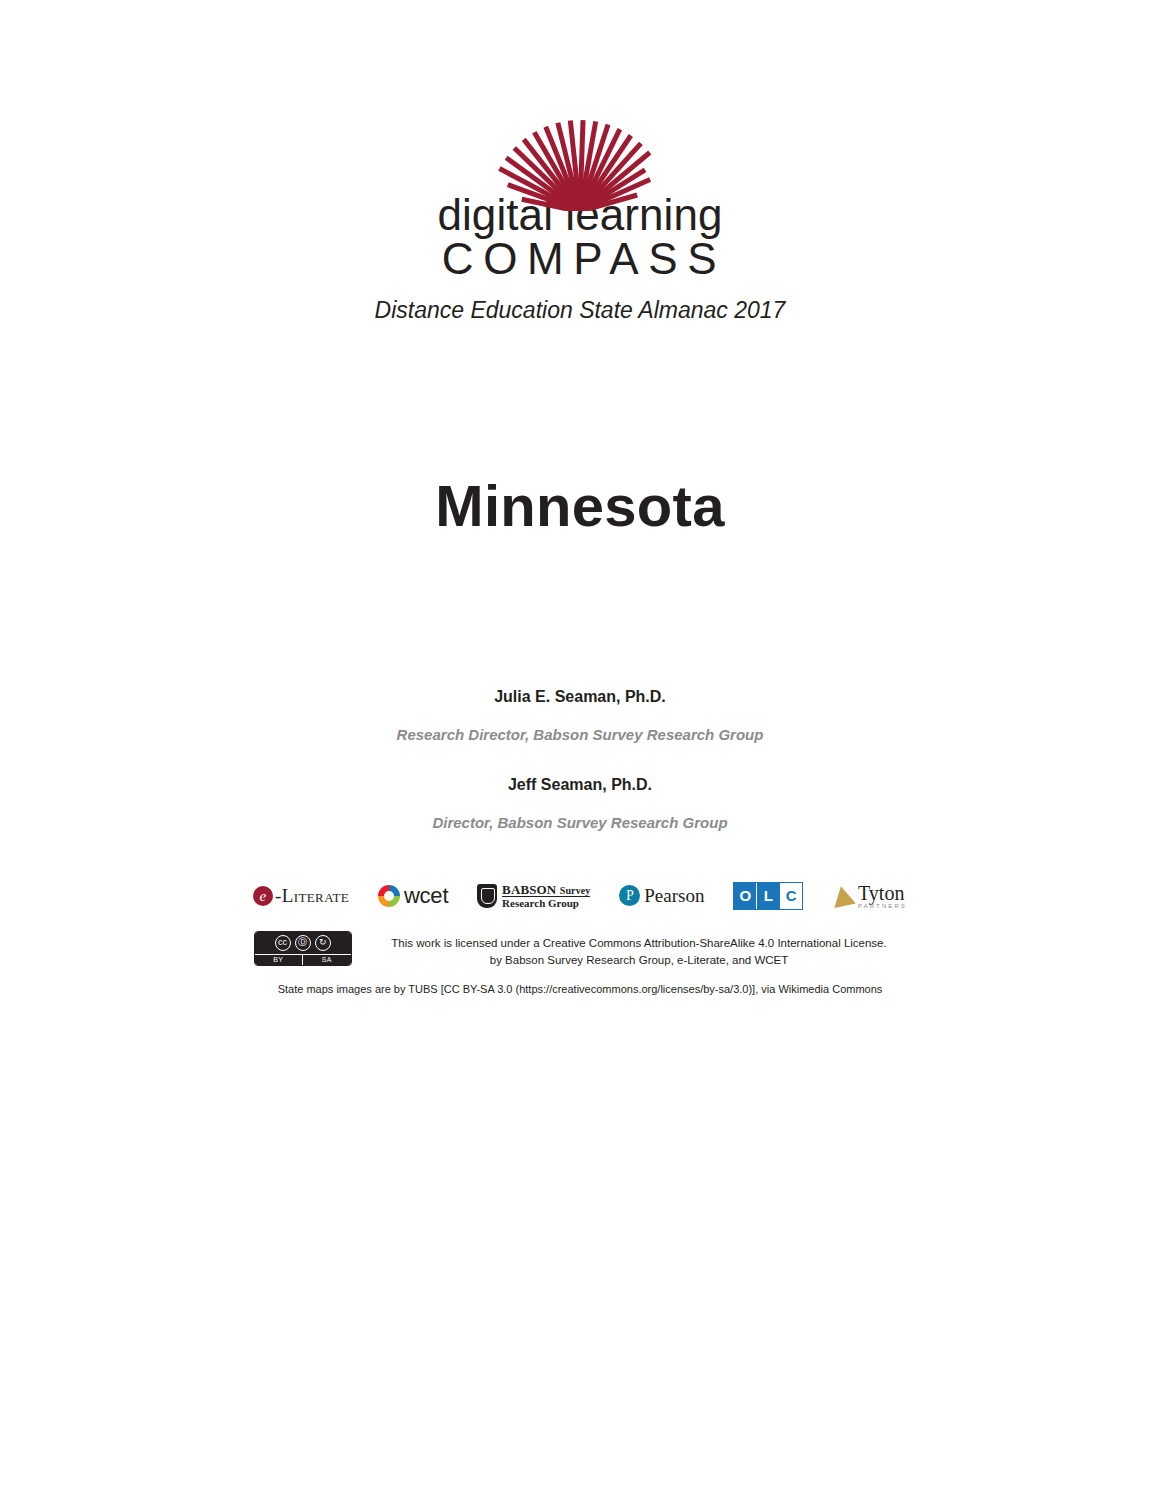digital learning COMPASS
Distance Education State Almanac 2017
Minnesota
Julia E. Seaman, Ph.D.
Research Director, Babson Survey Research Group
Jeff Seaman, Ph.D.
Director, Babson Survey Research Group
e-Literate
wcet
BABSON Survey Research Group
PPearson
OLC
Tyton Partners
ccⒹ↻
BY SA
This work is licensed under a Creative Commons Attribution-ShareAlike 4.0 International License.
by Babson Survey Research Group, e-Literate, and WCET
State maps images are by TUBS [CC BY-SA 3.0 (https://creativecommons.org/licenses/by-sa/3.0)], via Wikimedia Commons